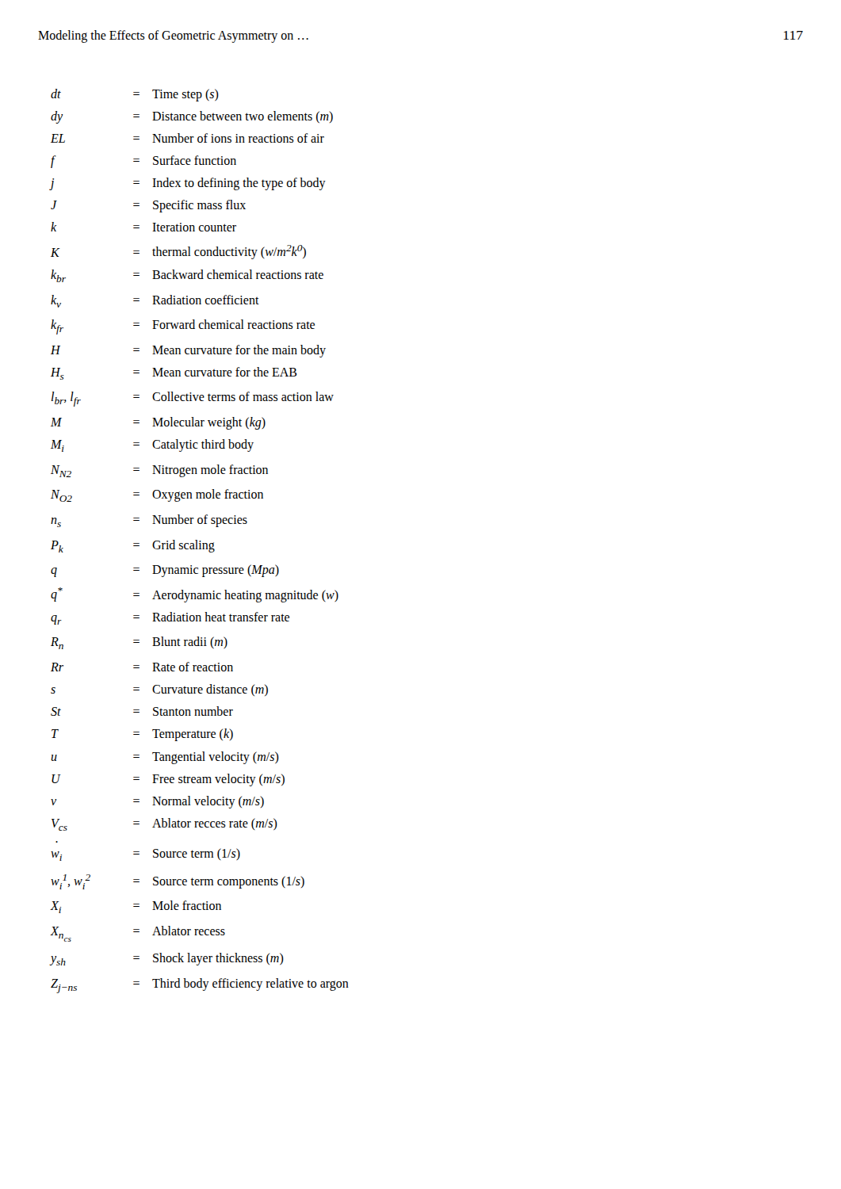Modeling the Effects of Geometric Asymmetry on …
117
| dt | = | Time step ( s ) |
| dy | = | Distance between two elements ( m ) |
| EL | = | Number of ions in reactions of air |
| f | = | Surface function |
| j | = | Index to defining the type of body |
| J | = | Specific mass flux |
| k | = | Iteration counter |
| K | = | thermal conductivity ( w / m 2 k 0 ) |
| k br | = | Backward chemical reactions rate |
| k v | = | Radiation coefficient |
| k fr | = | Forward chemical reactions rate |
| H | = | Mean curvature for the main body |
| H s | = | Mean curvature for the EAB |
| l br , l fr | = | Collective terms of mass action law |
| M | = | Molecular weight ( kg ) |
| M i | = | Catalytic third body |
| N N2 | = | Nitrogen mole fraction |
| N O2 | = | Oxygen mole fraction |
| n s | = | Number of species |
| P k | = | Grid scaling |
| q | = | Dynamic pressure ( Mpa ) |
| q * | = | Aerodynamic heating magnitude ( w ) |
| q r | = | Radiation heat transfer rate |
| R n | = | Blunt radii ( m ) |
| Rr | = | Rate of reaction |
| s | = | Curvature distance ( m ) |
| St | = | Stanton number |
| T | = | Temperature ( k ) |
| u | = | Tangential velocity ( m / s ) |
| U | = | Free stream velocity ( m / s ) |
| v | = | Normal velocity ( m / s ) |
| V cs | = | Ablator recces rate ( m / s ) |
| · w i | = | Source term (1/ s ) |
| w i 1 , w i 2 | = | Source term components (1/ s ) |
| X i | = | Mole fraction |
| X n cs | = | Ablator recess |
| y sh | = | Shock layer thickness ( m ) |
| Z j−ns | = | Third body efficiency relative to argon |